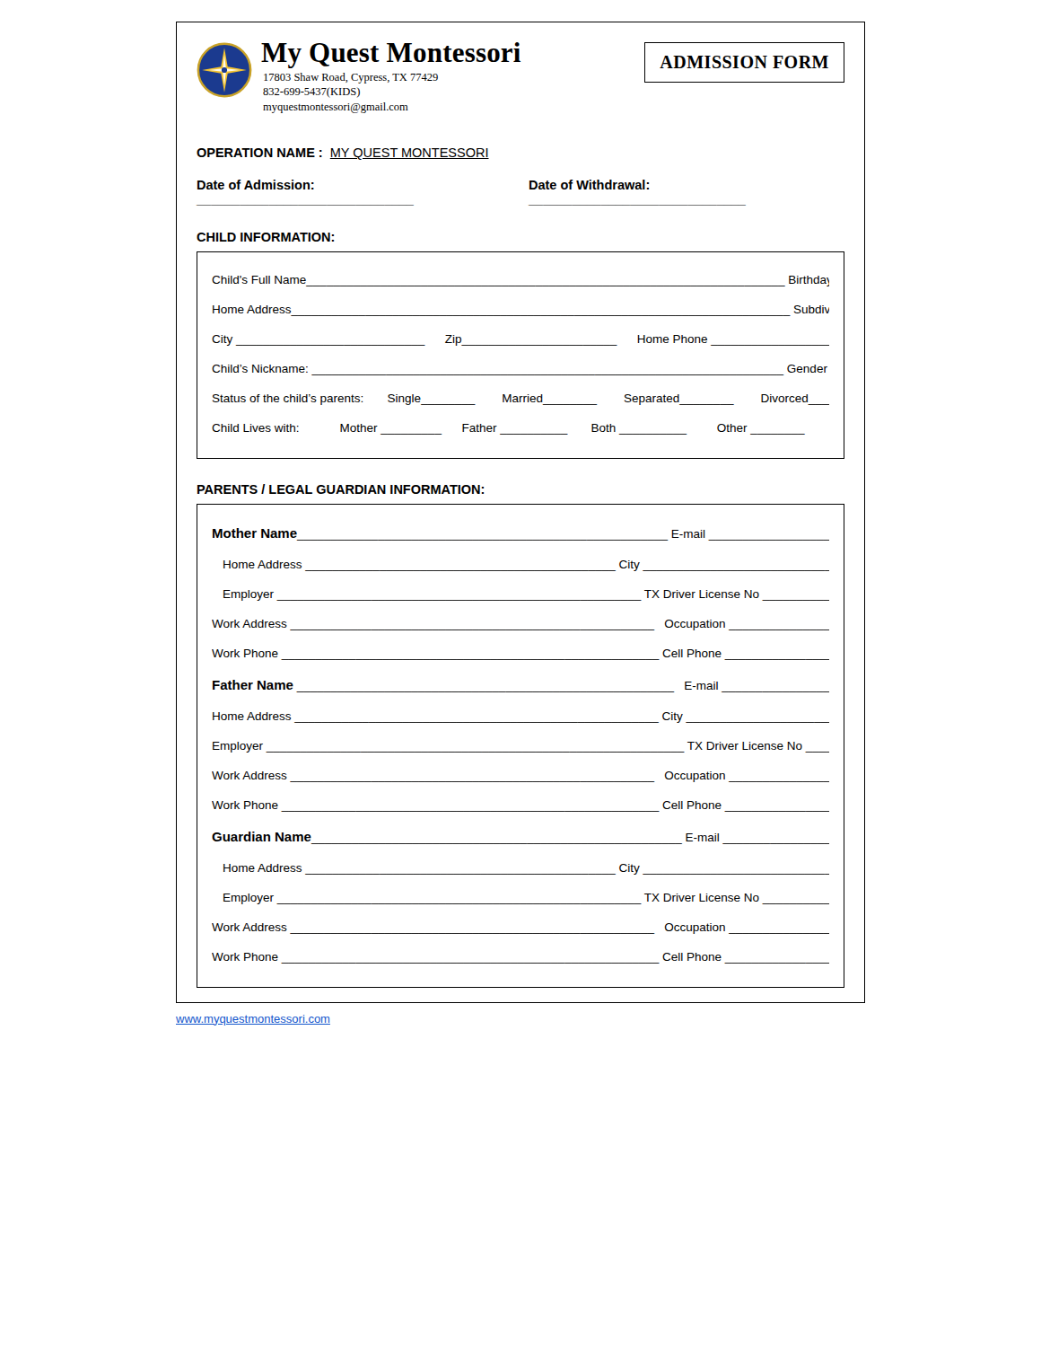My Quest Montessori
17803 Shaw Road, Cypress, TX 77429
832-699-5437(KIDS)
myquestmontessori@gmail.com
ADMISSION FORM
OPERATION NAME : MY QUEST MONTESSORI
Date of Admission: ______________________________
Date of Withdrawal: ______________________________
CHILD INFORMATION:
Child's Full Name_______________________________________________________________________ Birthday_______________________
Home Address__________________________________________________________________________ Subdivision____________________
City ____________________________ Zip_______________________ Home Phone ______________________________________________
Child’s Nickname: ______________________________________________________________________ Gender Male Female
Status of the child’s parents: Single________ Married________ Separated________ Divorced________
Child Lives with: Mother _________ Father __________ Both __________ Other ________
PARENTS / LEGAL GUARDIAN INFORMATION:
Mother Name_______________________________________________________ E-mail ___________________________________
Home Address ______________________________________________ City ______________________________ State_____ Zip ____________
Employer ______________________________________________________ TX Driver License No _______________________________
Work Address ______________________________________________________ Occupation ______________________________________
Work Phone ________________________________________________________ Cell Phone ______________________________________________
Father Name ________________________________________________________ E-mail ___________________________________
Home Address ______________________________________________________ City ______________________________ State_____ Zip ____________
Employer ______________________________________________________________ TX Driver License No _______________________________
Work Address ______________________________________________________ Occupation ______________________________________
Work Phone ________________________________________________________ Cell Phone ______________________________________________
Guardian Name_______________________________________________________ E-mail ___________________________________
Home Address ______________________________________________ City ______________________________ State_____ Zip ____________
Employer ______________________________________________________ TX Driver License No _______________________________
Work Address ______________________________________________________ Occupation ______________________________________
Work Phone ________________________________________________________ Cell Phone ______________________________________________
www.myquestmontessori.com